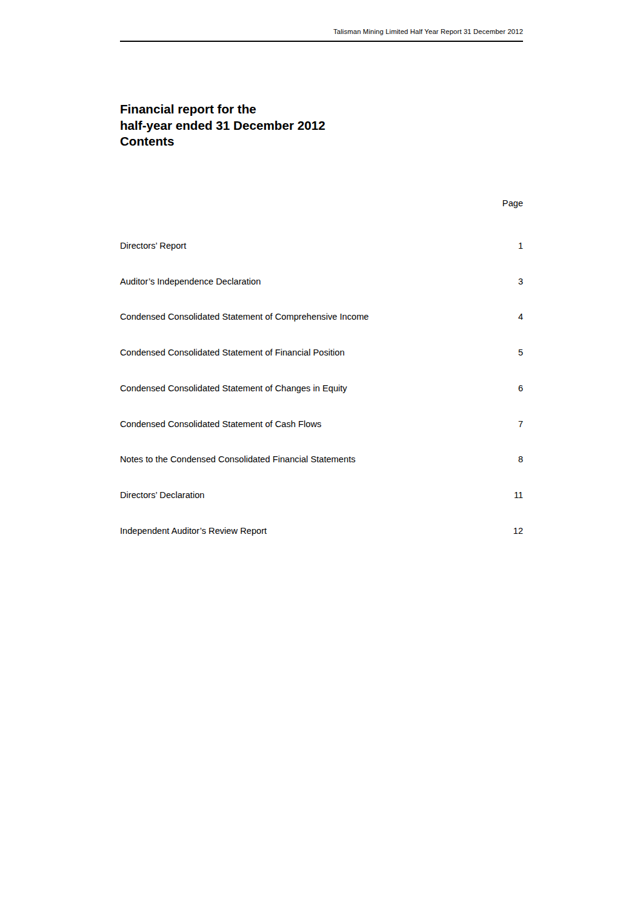Talisman Mining Limited Half Year Report 31 December 2012
Financial report for the half-year ended 31 December 2012 Contents
| | Page |
| Directors’ Report | 1 |
| Auditor’s Independence Declaration | 3 |
| Condensed Consolidated Statement of Comprehensive Income | 4 |
| Condensed Consolidated Statement of Financial Position | 5 |
| Condensed Consolidated Statement of Changes in Equity | 6 |
| Condensed Consolidated Statement of Cash Flows | 7 |
| Notes to the Condensed Consolidated Financial Statements | 8 |
| Directors’ Declaration | 11 |
| Independent Auditor’s Review Report | 12 |